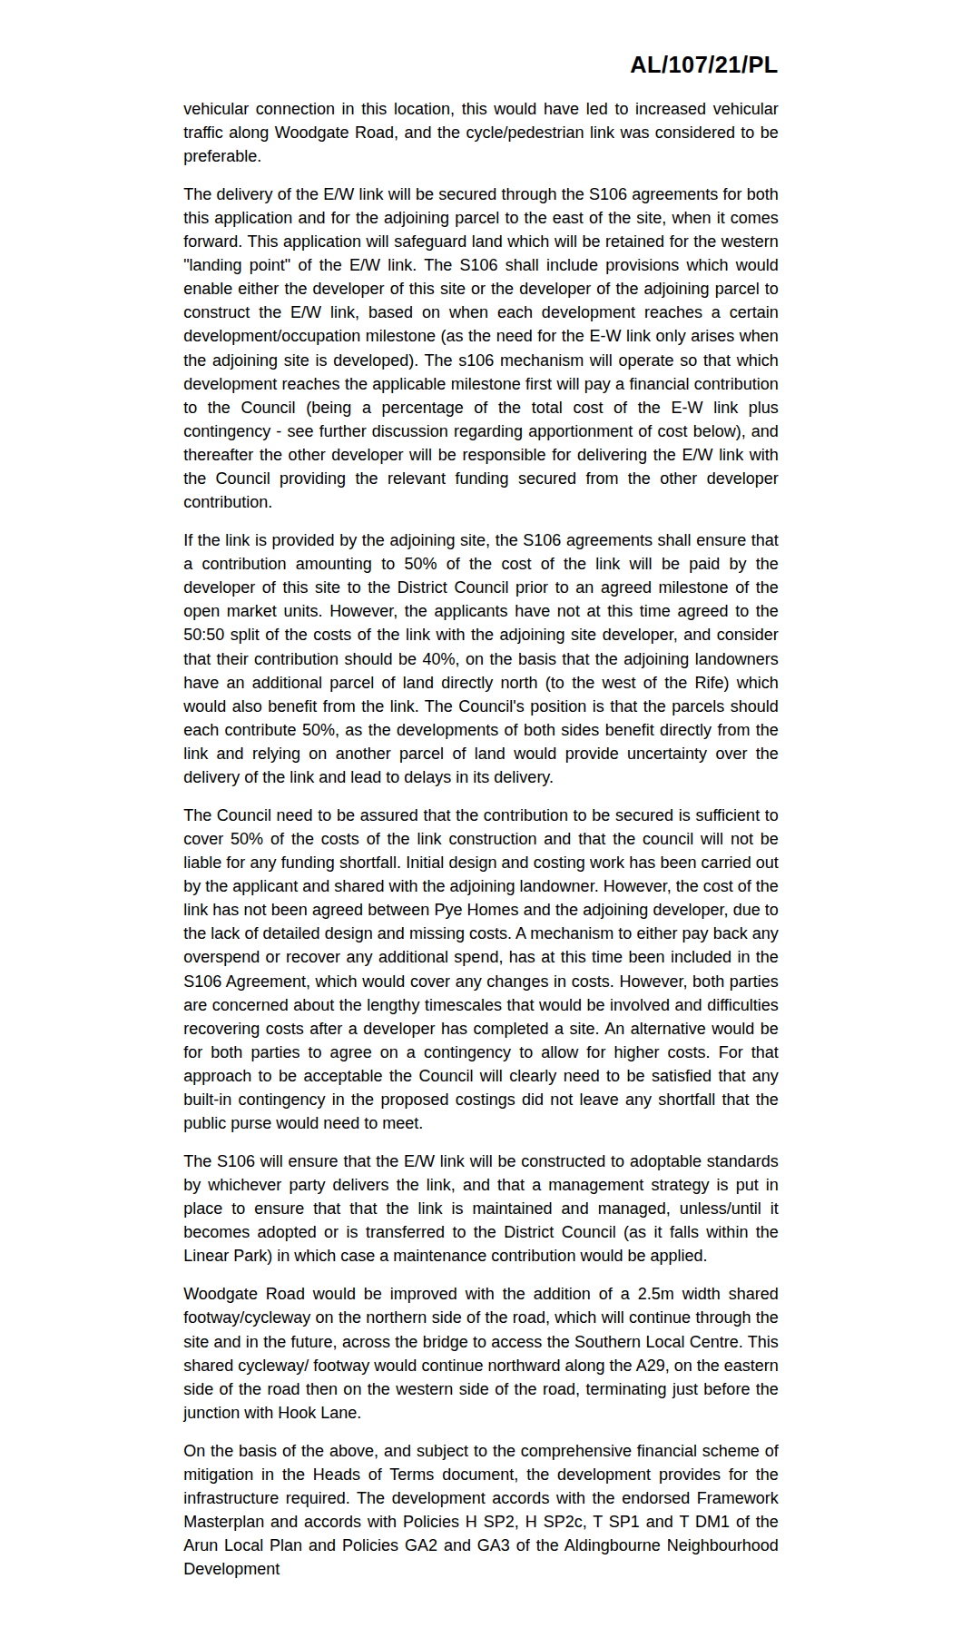AL/107/21/PL
vehicular connection in this location, this would have led to increased vehicular traffic along Woodgate Road, and the cycle/pedestrian link was considered to be preferable.
The delivery of the E/W link will be secured through the S106 agreements for both this application and for the adjoining parcel to the east of the site, when it comes forward. This application will safeguard land which will be retained for the western "landing point" of the E/W link. The S106 shall include provisions which would enable either the developer of this site or the developer of the adjoining parcel to construct the E/W link, based on when each development reaches a certain development/occupation milestone (as the need for the E-W link only arises when the adjoining site is developed). The s106 mechanism will operate so that which development reaches the applicable milestone first will pay a financial contribution to the Council (being a percentage of the total cost of the E-W link plus contingency - see further discussion regarding apportionment of cost below), and thereafter the other developer will be responsible for delivering the E/W link with the Council providing the relevant funding secured from the other developer contribution.
If the link is provided by the adjoining site, the S106 agreements shall ensure that a contribution amounting to 50% of the cost of the link will be paid by the developer of this site to the District Council prior to an agreed milestone of the open market units. However, the applicants have not at this time agreed to the 50:50 split of the costs of the link with the adjoining site developer, and consider that their contribution should be 40%, on the basis that the adjoining landowners have an additional parcel of land directly north (to the west of the Rife) which would also benefit from the link. The Council's position is that the parcels should each contribute 50%, as the developments of both sides benefit directly from the link and relying on another parcel of land would provide uncertainty over the delivery of the link and lead to delays in its delivery.
The Council need to be assured that the contribution to be secured is sufficient to cover 50% of the costs of the link construction and that the council will not be liable for any funding shortfall. Initial design and costing work has been carried out by the applicant and shared with the adjoining landowner. However, the cost of the link has not been agreed between Pye Homes and the adjoining developer, due to the lack of detailed design and missing costs. A mechanism to either pay back any overspend or recover any additional spend, has at this time been included in the S106 Agreement, which would cover any changes in costs. However, both parties are concerned about the lengthy timescales that would be involved and difficulties recovering costs after a developer has completed a site. An alternative would be for both parties to agree on a contingency to allow for higher costs. For that approach to be acceptable the Council will clearly need to be satisfied that any built-in contingency in the proposed costings did not leave any shortfall that the public purse would need to meet.
The S106 will ensure that the E/W link will be constructed to adoptable standards by whichever party delivers the link, and that a management strategy is put in place to ensure that that the link is maintained and managed, unless/until it becomes adopted or is transferred to the District Council (as it falls within the Linear Park) in which case a maintenance contribution would be applied.
Woodgate Road would be improved with the addition of a 2.5m width shared footway/cycleway on the northern side of the road, which will continue through the site and in the future, across the bridge to access the Southern Local Centre. This shared cycleway/ footway would continue northward along the A29, on the eastern side of the road then on the western side of the road, terminating just before the junction with Hook Lane.
On the basis of the above, and subject to the comprehensive financial scheme of mitigation in the Heads of Terms document, the development provides for the infrastructure required. The development accords with the endorsed Framework Masterplan and accords with Policies H SP2, H SP2c, T SP1 and T DM1 of the Arun Local Plan and Policies GA2 and GA3 of the Aldingbourne Neighbourhood Development